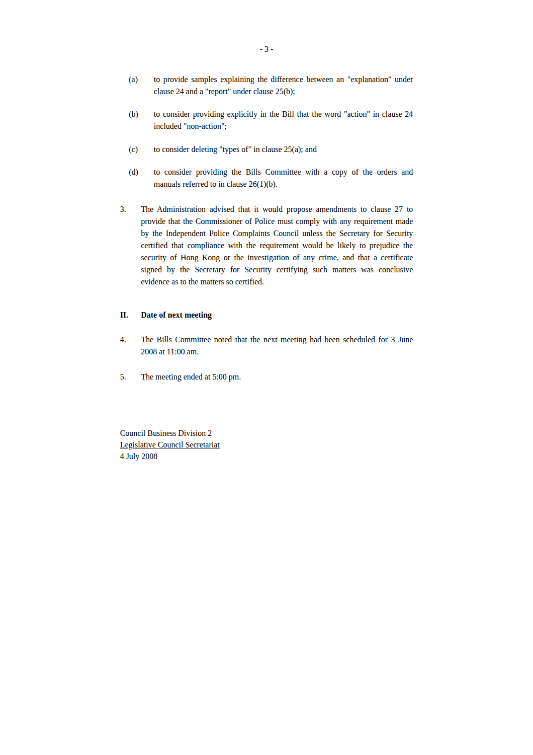- 3 -
(a) to provide samples explaining the difference between an "explanation" under clause 24 and a "report" under clause 25(b);
(b) to consider providing explicitly in the Bill that the word "action" in clause 24 included "non-action";
(c) to consider deleting "types of" in clause 25(a); and
(d) to consider providing the Bills Committee with a copy of the orders and manuals referred to in clause 26(1)(b).
3. The Administration advised that it would propose amendments to clause 27 to provide that the Commissioner of Police must comply with any requirement made by the Independent Police Complaints Council unless the Secretary for Security certified that compliance with the requirement would be likely to prejudice the security of Hong Kong or the investigation of any crime, and that a certificate signed by the Secretary for Security certifying such matters was conclusive evidence as to the matters so certified.
II. Date of next meeting
4. The Bills Committee noted that the next meeting had been scheduled for 3 June 2008 at 11:00 am.
5. The meeting ended at 5:00 pm.
Council Business Division 2
Legislative Council Secretariat
4 July 2008